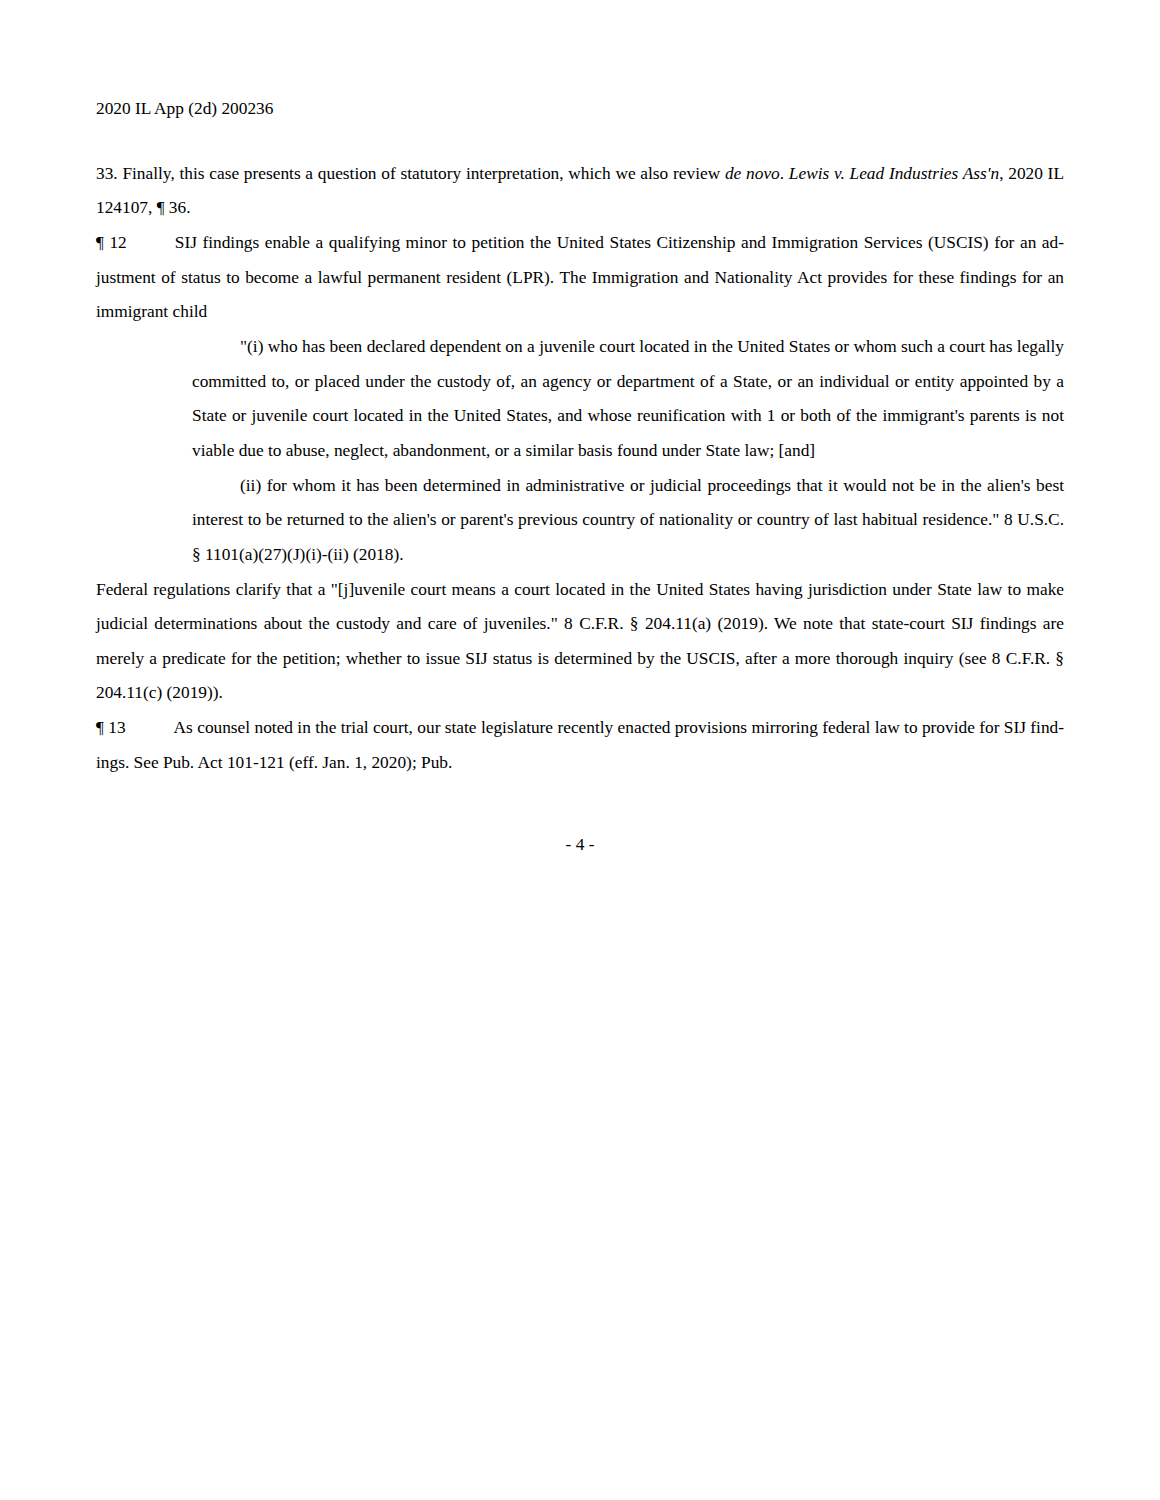2020 IL App (2d) 200236
33. Finally, this case presents a question of statutory interpretation, which we also review de novo. Lewis v. Lead Industries Ass'n, 2020 IL 124107, ¶ 36.
¶ 12 SIJ findings enable a qualifying minor to petition the United States Citizenship and Immigration Services (USCIS) for an adjustment of status to become a lawful permanent resident (LPR). The Immigration and Nationality Act provides for these findings for an immigrant child
"(i) who has been declared dependent on a juvenile court located in the United States or whom such a court has legally committed to, or placed under the custody of, an agency or department of a State, or an individual or entity appointed by a State or juvenile court located in the United States, and whose reunification with 1 or both of the immigrant's parents is not viable due to abuse, neglect, abandonment, or a similar basis found under State law; [and]
(ii) for whom it has been determined in administrative or judicial proceedings that it would not be in the alien's best interest to be returned to the alien's or parent's previous country of nationality or country of last habitual residence." 8 U.S.C. § 1101(a)(27)(J)(i)-(ii) (2018).
Federal regulations clarify that a "[j]uvenile court means a court located in the United States having jurisdiction under State law to make judicial determinations about the custody and care of juveniles." 8 C.F.R. § 204.11(a) (2019). We note that state-court SIJ findings are merely a predicate for the petition; whether to issue SIJ status is determined by the USCIS, after a more thorough inquiry (see 8 C.F.R. § 204.11(c) (2019)).
¶ 13 As counsel noted in the trial court, our state legislature recently enacted provisions mirroring federal law to provide for SIJ findings. See Pub. Act 101-121 (eff. Jan. 1, 2020); Pub.
- 4 -